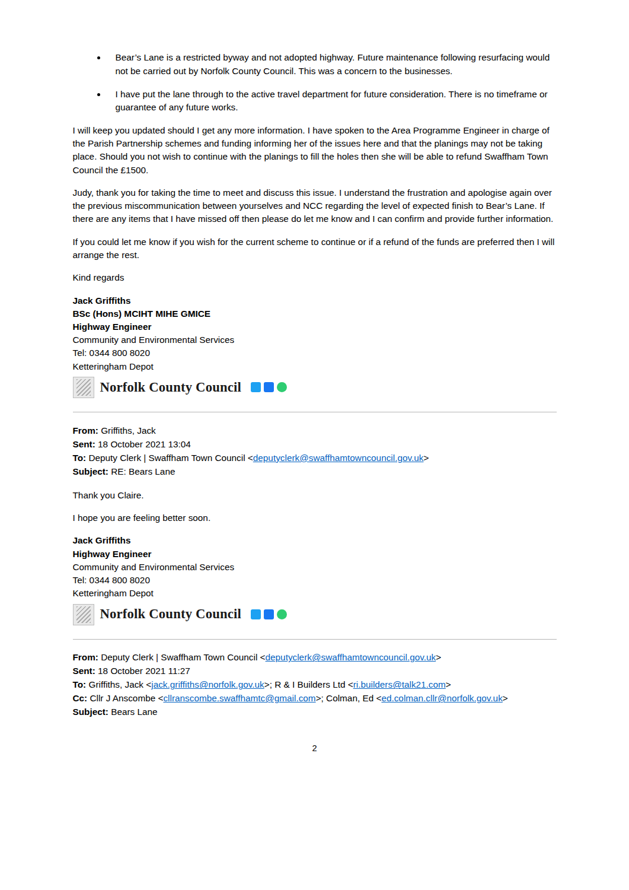Bear’s Lane is a restricted byway and not adopted highway. Future maintenance following resurfacing would not be carried out by Norfolk County Council. This was a concern to the businesses.
I have put the lane through to the active travel department for future consideration. There is no timeframe or guarantee of any future works.
I will keep you updated should I get any more information. I have spoken to the Area Programme Engineer in charge of the Parish Partnership schemes and funding informing her of the issues here and that the planings may not be taking place. Should you not wish to continue with the planings to fill the holes then she will be able to refund Swaffham Town Council the £1500.
Judy, thank you for taking the time to meet and discuss this issue. I understand the frustration and apologise again over the previous miscommunication between yourselves and NCC regarding the level of expected finish to Bear’s Lane. If there are any items that I have missed off then please do let me know and I can confirm and provide further information.
If you could let me know if you wish for the current scheme to continue or if a refund of the funds are preferred then I will arrange the rest.
Kind regards
Jack Griffiths
BSc (Hons) MCIHT MIHE GMICE
Highway Engineer
Community and Environmental Services
Tel: 0344 800 8020
Ketteringham Depot
Norfolk County Council
From: Griffiths, Jack
Sent: 18 October 2021 13:04
To: Deputy Clerk | Swaffham Town Council <deputyclerk@swaffhamtowncouncil.gov.uk>
Subject: RE: Bears Lane
Thank you Claire.
I hope you are feeling better soon.
Jack Griffiths
Highway Engineer
Community and Environmental Services
Tel: 0344 800 8020
Ketteringham Depot
Norfolk County Council
From: Deputy Clerk | Swaffham Town Council <deputyclerk@swaffhamtowncouncil.gov.uk>
Sent: 18 October 2021 11:27
To: Griffiths, Jack <jack.griffiths@norfolk.gov.uk>; R & I Builders Ltd <ri.builders@talk21.com>
Cc: Cllr J Anscombe <cllranscombe.swaffhamtc@gmail.com>; Colman, Ed <ed.colman.cllr@norfolk.gov.uk>
Subject: Bears Lane
2